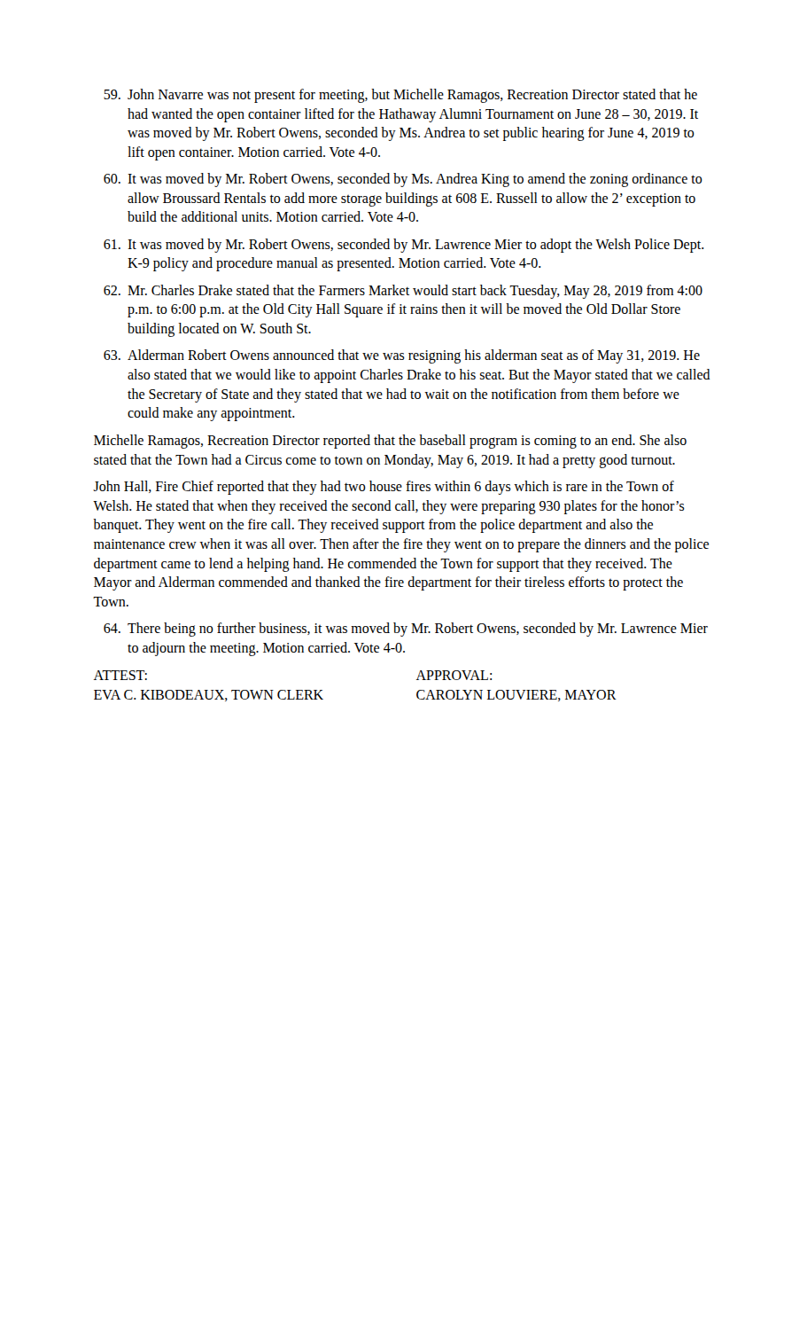John Navarre was not present for meeting, but Michelle Ramagos, Recreation Director stated that he had wanted the open container lifted for the Hathaway Alumni Tournament on June 28 – 30, 2019. It was moved by Mr. Robert Owens, seconded by Ms. Andrea to set public hearing for June 4, 2019 to lift open container. Motion carried. Vote 4-0.
It was moved by Mr. Robert Owens, seconded by Ms. Andrea King to amend the zoning ordinance to allow Broussard Rentals to add more storage buildings at 608 E. Russell to allow the 2’ exception to build the additional units. Motion carried. Vote 4-0.
It was moved by Mr. Robert Owens, seconded by Mr. Lawrence Mier to adopt the Welsh Police Dept. K-9 policy and procedure manual as presented. Motion carried. Vote 4-0.
Mr. Charles Drake stated that the Farmers Market would start back Tuesday, May 28, 2019 from 4:00 p.m. to 6:00 p.m. at the Old City Hall Square if it rains then it will be moved the Old Dollar Store building located on W. South St.
Alderman Robert Owens announced that we was resigning his alderman seat as of May 31, 2019. He also stated that we would like to appoint Charles Drake to his seat. But the Mayor stated that we called the Secretary of State and they stated that we had to wait on the notification from them before we could make any appointment.
Michelle Ramagos, Recreation Director reported that the baseball program is coming to an end. She also stated that the Town had a Circus come to town on Monday, May 6, 2019. It had a pretty good turnout.
John Hall, Fire Chief reported that they had two house fires within 6 days which is rare in the Town of Welsh. He stated that when they received the second call, they were preparing 930 plates for the honor’s banquet. They went on the fire call. They received support from the police department and also the maintenance crew when it was all over. Then after the fire they went on to prepare the dinners and the police department came to lend a helping hand. He commended the Town for support that they received. The Mayor and Alderman commended and thanked the fire department for their tireless efforts to protect the Town.
There being no further business, it was moved by Mr. Robert Owens, seconded by Mr. Lawrence Mier to adjourn the meeting. Motion carried. Vote 4-0.
| ATTEST: | APPROVAL: |
| EVA C. KIBODEAUX, TOWN CLERK | CAROLYN LOUVIERE, MAYOR |